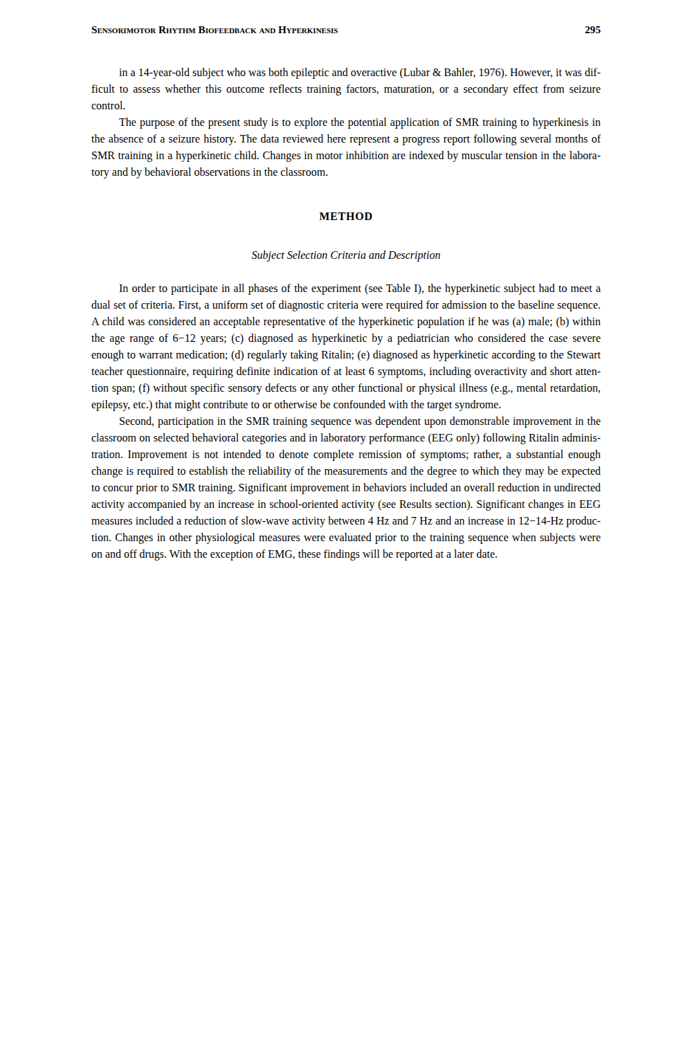Sensorimotor Rhythm Biofeedback and Hyperkinesis 295
in a 14-year-old subject who was both epileptic and overactive (Lubar & Bahler, 1976). However, it was difficult to assess whether this outcome reflects training factors, maturation, or a secondary effect from seizure control.
The purpose of the present study is to explore the potential application of SMR training to hyperkinesis in the absence of a seizure history. The data reviewed here represent a progress report following several months of SMR training in a hyperkinetic child. Changes in motor inhibition are indexed by muscular tension in the laboratory and by behavioral observations in the classroom.
METHOD
Subject Selection Criteria and Description
In order to participate in all phases of the experiment (see Table I), the hyperkinetic subject had to meet a dual set of criteria. First, a uniform set of diagnostic criteria were required for admission to the baseline sequence. A child was considered an acceptable representative of the hyperkinetic population if he was (a) male; (b) within the age range of 6−12 years; (c) diagnosed as hyperkinetic by a pediatrician who considered the case severe enough to warrant medication; (d) regularly taking Ritalin; (e) diagnosed as hyperkinetic according to the Stewart teacher questionnaire, requiring definite indication of at least 6 symptoms, including overactivity and short attention span; (f) without specific sensory defects or any other functional or physical illness (e.g., mental retardation, epilepsy, etc.) that might contribute to or otherwise be confounded with the target syndrome.
Second, participation in the SMR training sequence was dependent upon demonstrable improvement in the classroom on selected behavioral categories and in laboratory performance (EEG only) following Ritalin administration. Improvement is not intended to denote complete remission of symptoms; rather, a substantial enough change is required to establish the reliability of the measurements and the degree to which they may be expected to concur prior to SMR training. Significant improvement in behaviors included an overall reduction in undirected activity accompanied by an increase in school-oriented activity (see Results section). Significant changes in EEG measures included a reduction of slow-wave activity between 4 Hz and 7 Hz and an increase in 12−14-Hz production. Changes in other physiological measures were evaluated prior to the training sequence when subjects were on and off drugs. With the exception of EMG, these findings will be reported at a later date.